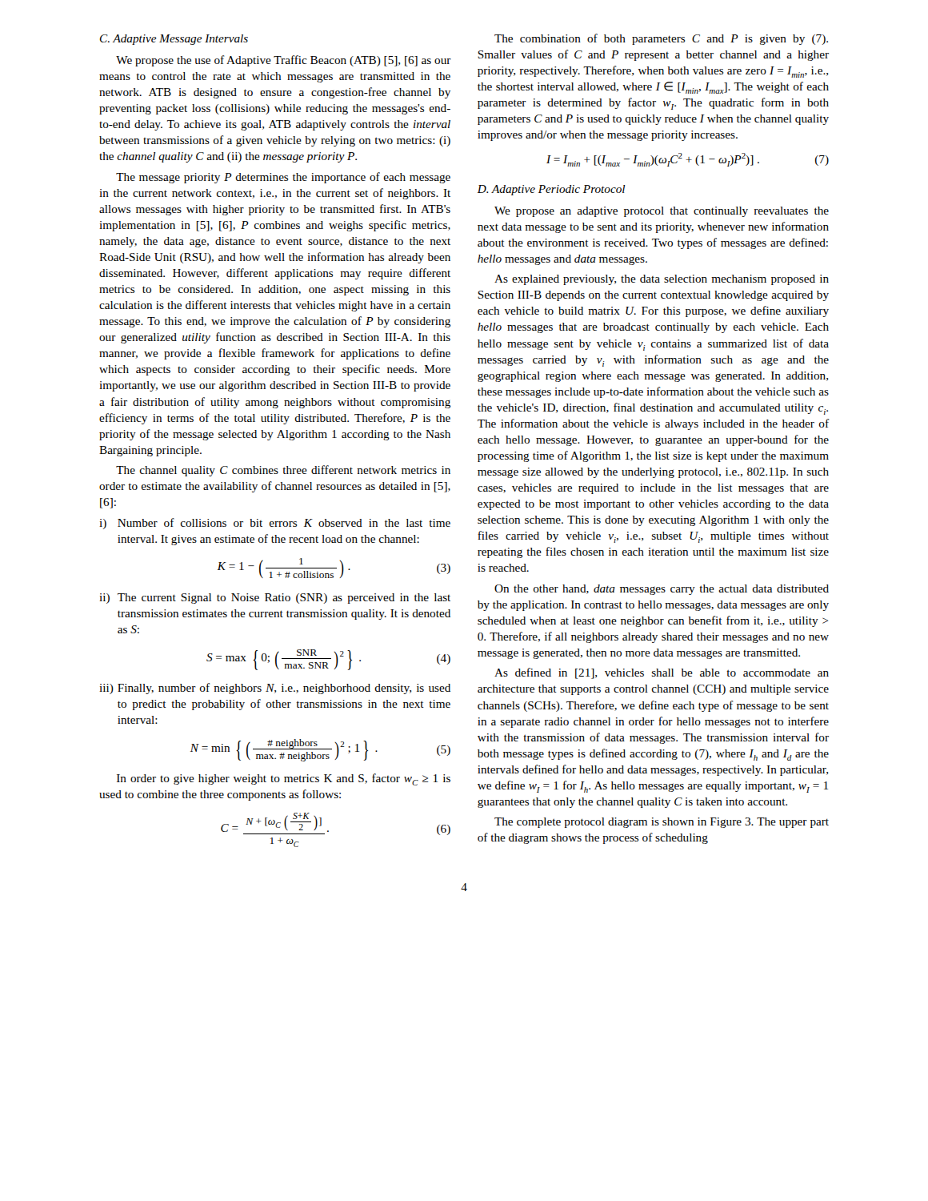C. Adaptive Message Intervals
We propose the use of Adaptive Traffic Beacon (ATB) [5], [6] as our means to control the rate at which messages are transmitted in the network. ATB is designed to ensure a congestion-free channel by preventing packet loss (collisions) while reducing the messages's end-to-end delay. To achieve its goal, ATB adaptively controls the interval between transmissions of a given vehicle by relying on two metrics: (i) the channel quality C and (ii) the message priority P.
The message priority P determines the importance of each message in the current network context, i.e., in the current set of neighbors. It allows messages with higher priority to be transmitted first. In ATB's implementation in [5], [6], P combines and weighs specific metrics, namely, the data age, distance to event source, distance to the next Road-Side Unit (RSU), and how well the information has already been disseminated. However, different applications may require different metrics to be considered. In addition, one aspect missing in this calculation is the different interests that vehicles might have in a certain message. To this end, we improve the calculation of P by considering our generalized utility function as described in Section III-A. In this manner, we provide a flexible framework for applications to define which aspects to consider according to their specific needs. More importantly, we use our algorithm described in Section III-B to provide a fair distribution of utility among neighbors without compromising efficiency in terms of the total utility distributed. Therefore, P is the priority of the message selected by Algorithm 1 according to the Nash Bargaining principle.
The channel quality C combines three different network metrics in order to estimate the availability of channel resources as detailed in [5], [6]:
i) Number of collisions or bit errors K observed in the last time interval. It gives an estimate of the recent load on the channel: K = 1 − (11 + # collisions) .(3)
ii) The current Signal to Noise Ratio (SNR) as perceived in the last transmission estimates the current transmission quality. It is denoted as S: S = max {0; (SNR max. SNR)2} .(4)
iii) Finally, number of neighbors N, i.e., neighborhood density, is used to predict the probability of other transmissions in the next time interval: N = min {(# neighbors max. # neighbors)2 ; 1} .(5)
In order to give higher weight to metrics K and S, factor wC ≥ 1 is used to combine the three components as follows:
C = N + [ωC (S+K 2)] 1 + ωC.(6)
The combination of both parameters C and P is given by (7). Smaller values of C and P represent a better channel and a higher priority, respectively. Therefore, when both values are zero I = Imin, i.e., the shortest interval allowed, where I ∈ [Imin, Imax]. The weight of each parameter is determined by factor wI. The quadratic form in both parameters C and P is used to quickly reduce I when the channel quality improves and/or when the message priority increases.
I = Imin + [(Imax − Imin)(ωI C2 + (1 − ωI)P2)] .(7)
D. Adaptive Periodic Protocol
We propose an adaptive protocol that continually reevaluates the next data message to be sent and its priority, whenever new information about the environment is received. Two types of messages are defined: hello messages and data messages.
As explained previously, the data selection mechanism proposed in Section III-B depends on the current contextual knowledge acquired by each vehicle to build matrix U. For this purpose, we define auxiliary hello messages that are broadcast continually by each vehicle. Each hello message sent by vehicle vi contains a summarized list of data messages carried by vi with information such as age and the geographical region where each message was generated. In addition, these messages include up-to-date information about the vehicle such as the vehicle's ID, direction, final destination and accumulated utility ci. The information about the vehicle is always included in the header of each hello message. However, to guarantee an upper-bound for the processing time of Algorithm 1, the list size is kept under the maximum message size allowed by the underlying protocol, i.e., 802.11p. In such cases, vehicles are required to include in the list messages that are expected to be most important to other vehicles according to the data selection scheme. This is done by executing Algorithm 1 with only the files carried by vehicle vi, i.e., subset Ui, multiple times without repeating the files chosen in each iteration until the maximum list size is reached.
On the other hand, data messages carry the actual data distributed by the application. In contrast to hello messages, data messages are only scheduled when at least one neighbor can benefit from it, i.e., utility > 0. Therefore, if all neighbors already shared their messages and no new message is generated, then no more data messages are transmitted.
As defined in [21], vehicles shall be able to accommodate an architecture that supports a control channel (CCH) and multiple service channels (SCHs). Therefore, we define each type of message to be sent in a separate radio channel in order for hello messages not to interfere with the transmission of data messages. The transmission interval for both message types is defined according to (7), where Ih and Id are the intervals defined for hello and data messages, respectively. In particular, we define wI = 1 for Ih. As hello messages are equally important, wI = 1 guarantees that only the channel quality C is taken into account.
The complete protocol diagram is shown in Figure 3. The upper part of the diagram shows the process of scheduling
4